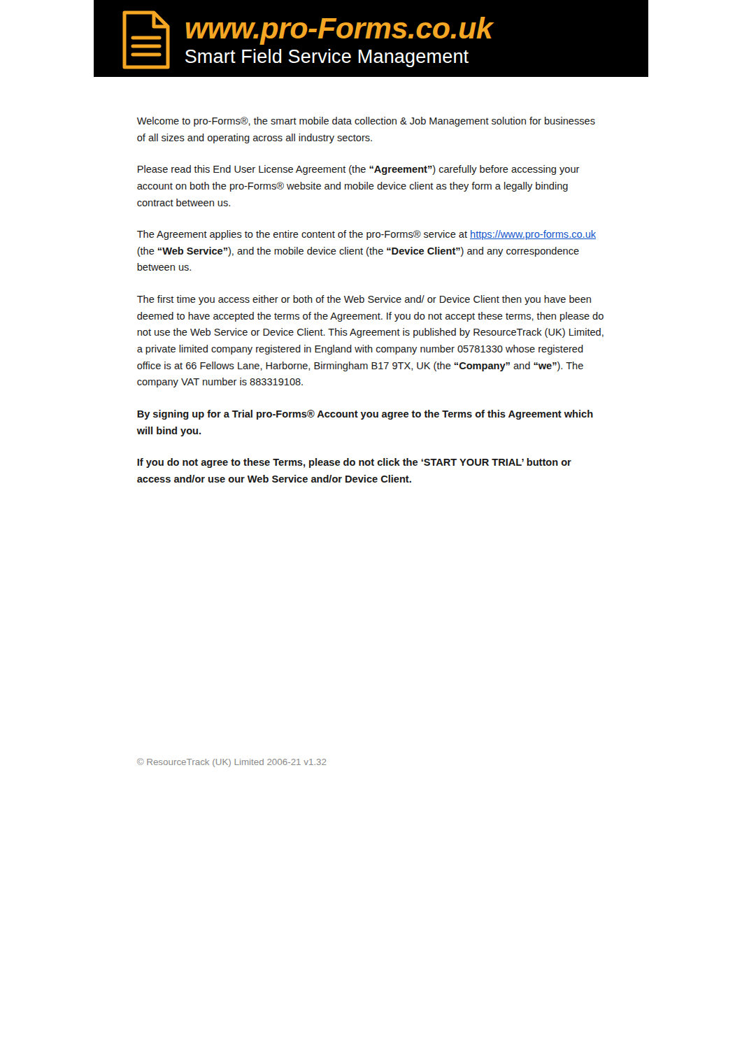www.pro-Forms.co.uk
Smart Field Service Management
Welcome to pro-Forms®, the smart mobile data collection & Job Management solution for businesses of all sizes and operating across all industry sectors.
Please read this End User License Agreement (the “Agreement”) carefully before accessing your account on both the pro-Forms® website and mobile device client as they form a legally binding contract between us.
The Agreement applies to the entire content of the pro-Forms® service at https://www.pro-forms.co.uk (the “Web Service”), and the mobile device client (the “Device Client”) and any correspondence between us.
The first time you access either or both of the Web Service and/ or Device Client then you have been deemed to have accepted the terms of the Agreement. If you do not accept these terms, then please do not use the Web Service or Device Client. This Agreement is published by ResourceTrack (UK) Limited, a private limited company registered in England with company number 05781330 whose registered office is at 66 Fellows Lane, Harborne, Birmingham B17 9TX, UK (the “Company” and “we”). The company VAT number is 883319108.
By signing up for a Trial pro-Forms® Account you agree to the Terms of this Agreement which will bind you.
If you do not agree to these Terms, please do not click the ‘START YOUR TRIAL’ button or access and/or use our Web Service and/or Device Client.
© ResourceTrack (UK) Limited 2006-21 v1.32